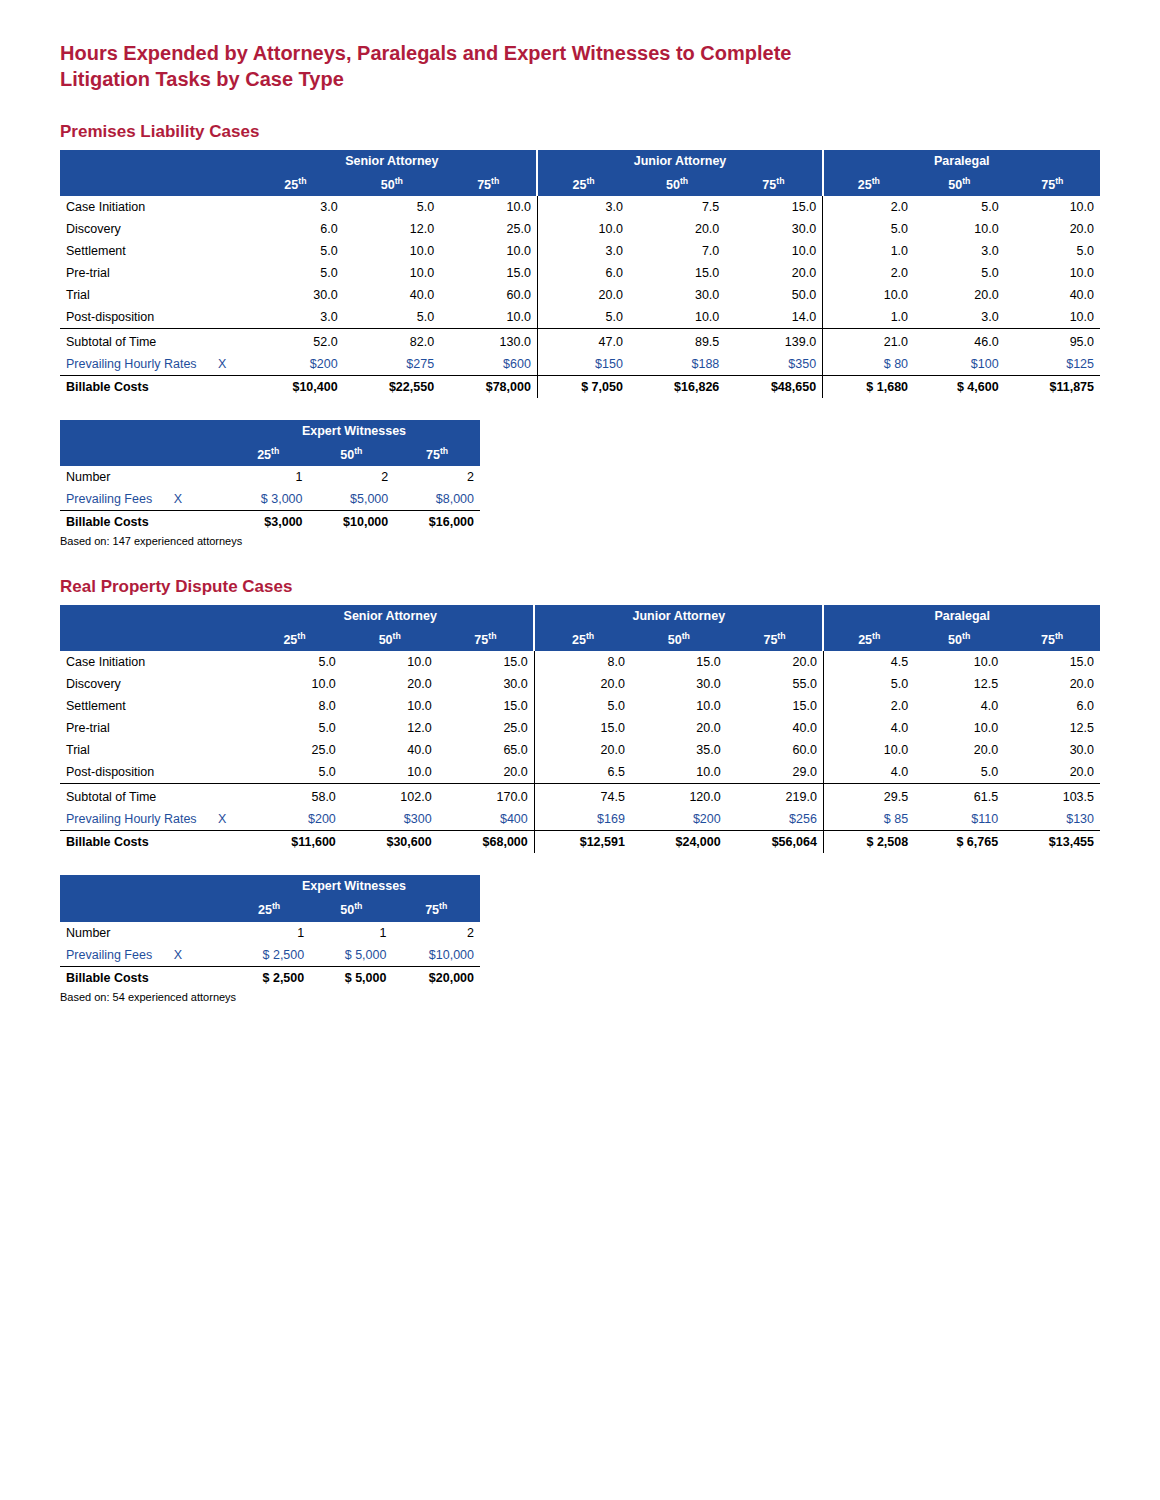Hours Expended by Attorneys, Paralegals and Expert Witnesses to Complete
Litigation Tasks by Case Type
Premises Liability Cases
| | Senior Attorney | Junior Attorney | Paralegal |
| --- | --- | --- | --- |
| 25 th | 50 th | 75 th | 25 th | 50 th | 75 th | 25 th | 50 th | 75 th |
| Case Initiation | 3.0 | 5.0 | 10.0 | 3.0 | 7.5 | 15.0 | 2.0 | 5.0 | 10.0 |
| Discovery | 6.0 | 12.0 | 25.0 | 10.0 | 20.0 | 30.0 | 5.0 | 10.0 | 20.0 |
| Settlement | 5.0 | 10.0 | 10.0 | 3.0 | 7.0 | 10.0 | 1.0 | 3.0 | 5.0 |
| Pre-trial | 5.0 | 10.0 | 15.0 | 6.0 | 15.0 | 20.0 | 2.0 | 5.0 | 10.0 |
| Trial | 30.0 | 40.0 | 60.0 | 20.0 | 30.0 | 50.0 | 10.0 | 20.0 | 40.0 |
| Post-disposition | 3.0 | 5.0 | 10.0 | 5.0 | 10.0 | 14.0 | 1.0 | 3.0 | 10.0 |
| Subtotal of Time | 52.0 | 82.0 | 130.0 | 47.0 | 89.5 | 139.0 | 21.0 | 46.0 | 95.0 |
| Prevailing Hourly Rates X | $200 | $275 | $600 | $150 | $188 | $350 | $ 80 | $100 | $125 |
| Billable Costs | $10,400 | $22,550 | $78,000 | $ 7,050 | $16,826 | $48,650 | $ 1,680 | $ 4,600 | $11,875 |
| | Expert Witnesses |
| --- | --- |
| 25 th | 50 th | 75 th |
| Number | 1 | 2 | 2 |
| Prevailing Fees X | $ 3,000 | $5,000 | $8,000 |
| Billable Costs | $3,000 | $10,000 | $16,000 |
Based on: 147 experienced attorneys
Real Property Dispute Cases
| | Senior Attorney | Junior Attorney | Paralegal |
| --- | --- | --- | --- |
| 25 th | 50 th | 75 th | 25 th | 50 th | 75 th | 25 th | 50 th | 75 th |
| Case Initiation | 5.0 | 10.0 | 15.0 | 8.0 | 15.0 | 20.0 | 4.5 | 10.0 | 15.0 |
| Discovery | 10.0 | 20.0 | 30.0 | 20.0 | 30.0 | 55.0 | 5.0 | 12.5 | 20.0 |
| Settlement | 8.0 | 10.0 | 15.0 | 5.0 | 10.0 | 15.0 | 2.0 | 4.0 | 6.0 |
| Pre-trial | 5.0 | 12.0 | 25.0 | 15.0 | 20.0 | 40.0 | 4.0 | 10.0 | 12.5 |
| Trial | 25.0 | 40.0 | 65.0 | 20.0 | 35.0 | 60.0 | 10.0 | 20.0 | 30.0 |
| Post-disposition | 5.0 | 10.0 | 20.0 | 6.5 | 10.0 | 29.0 | 4.0 | 5.0 | 20.0 |
| Subtotal of Time | 58.0 | 102.0 | 170.0 | 74.5 | 120.0 | 219.0 | 29.5 | 61.5 | 103.5 |
| Prevailing Hourly Rates X | $200 | $300 | $400 | $169 | $200 | $256 | $ 85 | $110 | $130 |
| Billable Costs | $11,600 | $30,600 | $68,000 | $12,591 | $24,000 | $56,064 | $ 2,508 | $ 6,765 | $13,455 |
| | Expert Witnesses |
| --- | --- |
| 25 th | 50 th | 75 th |
| Number | 1 | 1 | 2 |
| Prevailing Fees X | $ 2,500 | $ 5,000 | $10,000 |
| Billable Costs | $ 2,500 | $ 5,000 | $20,000 |
Based on: 54 experienced attorneys